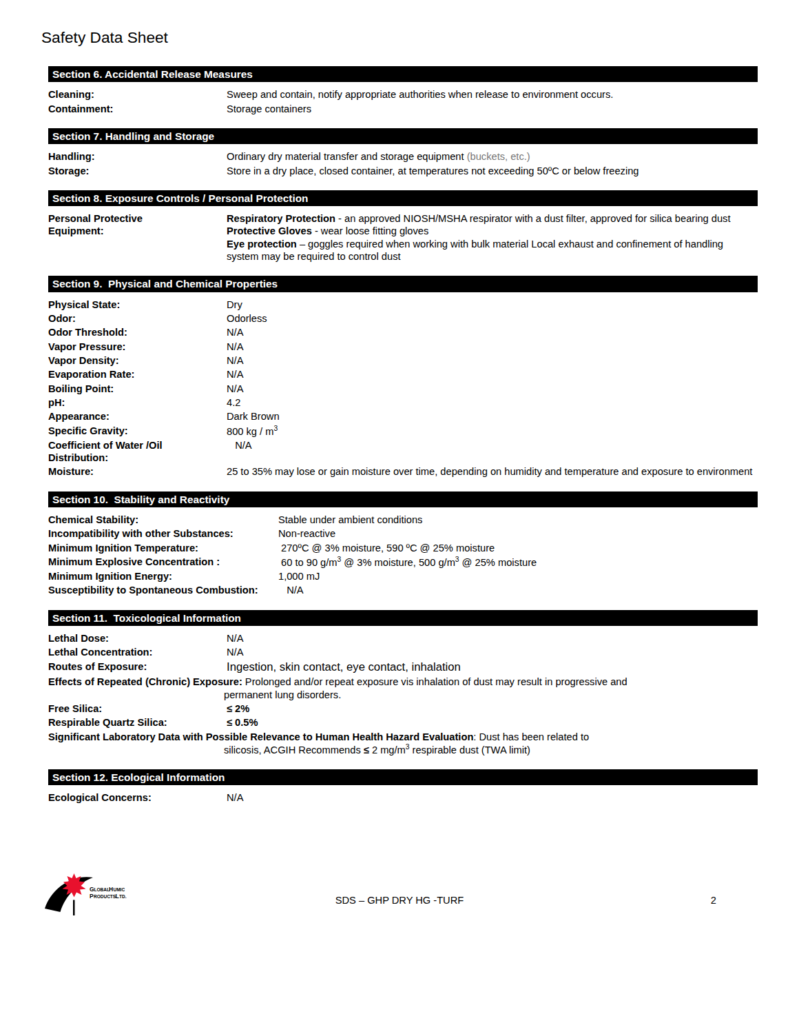Safety Data Sheet
Section 6. Accidental Release Measures
| Cleaning: | Sweep and contain, notify appropriate authorities when release to environment occurs. |
| Containment: | Storage containers |
Section 7. Handling and Storage
| Handling: | Ordinary dry material transfer and storage equipment (buckets, etc.) |
| Storage: | Store in a dry place, closed container, at temperatures not exceeding 50ºC or below freezing |
Section 8. Exposure Controls / Personal Protection
| Personal Protective Equipment: | Respiratory Protection - an approved NIOSH/MSHA respirator with a dust filter, approved for silica bearing dust Protective Gloves - wear loose fitting gloves Eye protection – goggles required when working with bulk material Local exhaust and confinement of handling system may be required to control dust |
Section 9. Physical and Chemical Properties
| Physical State: | Dry |
| Odor: | Odorless |
| Odor Threshold: | N/A |
| Vapor Pressure: | N/A |
| Vapor Density : | N/A |
| Evaporation Rate: | N/A |
| Boiling Point: | N/A |
| pH: | 4.2 |
| Appearance: | Dark Brown |
| Specific Gravity: | 800 kg / m 3 |
| Coefficient of Water /Oil Distribution: | N/A |
| Moisture: | 25 to 35% may lose or gain moisture over time, depending on humidity and temperature and exposure to environment |
Section 10. Stability and Reactivity
| Chemical Stability: | Stable under ambient conditions |
| Incompatibility with other Substances : | Non-reactive |
| Minimum Ignition Temperature: | 270ºC @ 3% moisture, 590 ºC @ 25% moisture |
| Minimum Explosive Concentration : | 60 to 90 g/m 3 @ 3% moisture, 500 g/m 3 @ 25% moisture |
| Minimum Ignition Energy: | 1,000 mJ |
| Susceptibility to Spontaneous Combustion: | N/A |
Section 11. Toxicological Information
| Lethal Dose: | N/A |
| Lethal Concentration: | N/A |
| Routes of Exposure: | Ingestion, skin contact, eye contact, inhalation |
| Effects of Repeated (Chronic) Exposure: Prolonged and/or repeat exposure vis inhalation of dust may result in progressive and permanent lung disorders. |
| Free Silica: | ≤ 2% |
| Respirable Quartz Silica: | ≤ 0.5% |
| Significant Laboratory Data with Possible Relevance to Human Health Hazard Evaluation : Dust has been related to silicosis, ACGIH Recommends ≤ 2 mg/m 3 respirable dust (TWA limit) |
Section 12. Ecological Information
| Ecological Concerns: | N/A |
G LOBAL H UMIC P RODUCTS L TD.
SDS – GHP DRY HG -TURF
2